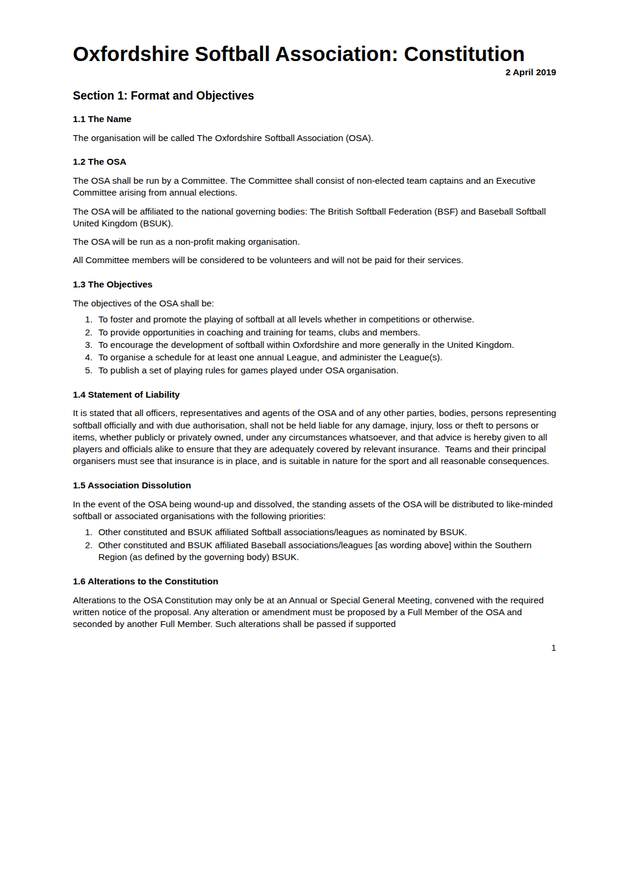Oxfordshire Softball Association: Constitution
2 April 2019
Section 1: Format and Objectives
1.1 The Name
The organisation will be called The Oxfordshire Softball Association (OSA).
1.2 The OSA
The OSA shall be run by a Committee. The Committee shall consist of non-elected team captains and an Executive Committee arising from annual elections.
The OSA will be affiliated to the national governing bodies: The British Softball Federation (BSF) and Baseball Softball United Kingdom (BSUK).
The OSA will be run as a non-profit making organisation.
All Committee members will be considered to be volunteers and will not be paid for their services.
1.3 The Objectives
The objectives of the OSA shall be:
To foster and promote the playing of softball at all levels whether in competitions or otherwise.
To provide opportunities in coaching and training for teams, clubs and members.
To encourage the development of softball within Oxfordshire and more generally in the United Kingdom.
To organise a schedule for at least one annual League, and administer the League(s).
To publish a set of playing rules for games played under OSA organisation.
1.4 Statement of Liability
It is stated that all officers, representatives and agents of the OSA and of any other parties, bodies, persons representing softball officially and with due authorisation, shall not be held liable for any damage, injury, loss or theft to persons or items, whether publicly or privately owned, under any circumstances whatsoever, and that advice is hereby given to all players and officials alike to ensure that they are adequately covered by relevant insurance. Teams and their principal organisers must see that insurance is in place, and is suitable in nature for the sport and all reasonable consequences.
1.5 Association Dissolution
In the event of the OSA being wound-up and dissolved, the standing assets of the OSA will be distributed to like-minded softball or associated organisations with the following priorities:
Other constituted and BSUK affiliated Softball associations/leagues as nominated by BSUK.
Other constituted and BSUK affiliated Baseball associations/leagues [as wording above] within the Southern Region (as defined by the governing body) BSUK.
1.6 Alterations to the Constitution
Alterations to the OSA Constitution may only be at an Annual or Special General Meeting, convened with the required written notice of the proposal. Any alteration or amendment must be proposed by a Full Member of the OSA and seconded by another Full Member. Such alterations shall be passed if supported
1